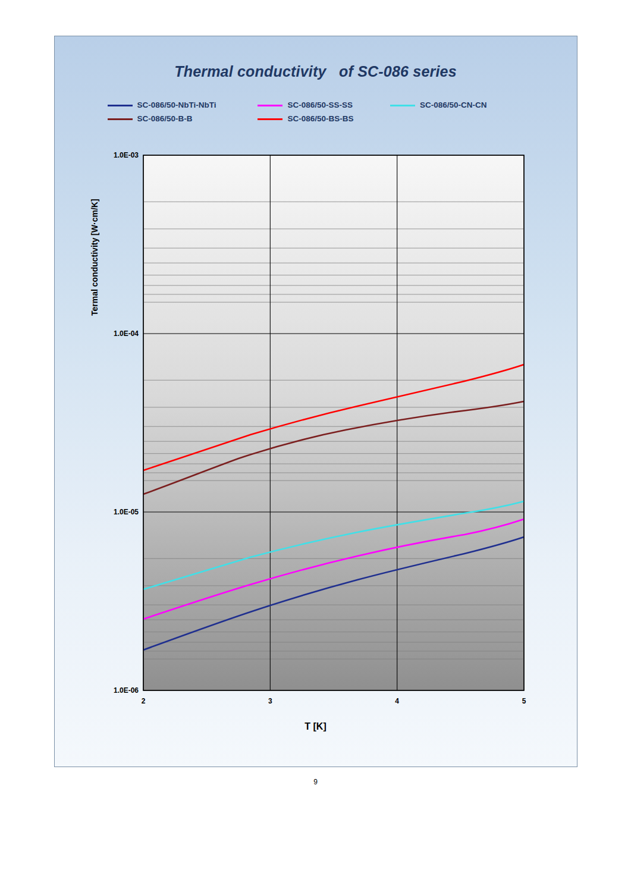Thermal conductivity of SC-086 series
| SC-086/50-NbTi-NbTi | SC-086/50-SS-SS | SC-086/50-CN-CN |
| SC-086/50-B-B | SC-086/50-BS-BS | |
Termal conductivity [W·cm/K]
T [K]
1.0E-03 1.0E-04 1.0E-05 1.0E-06 2 3 4 5
9